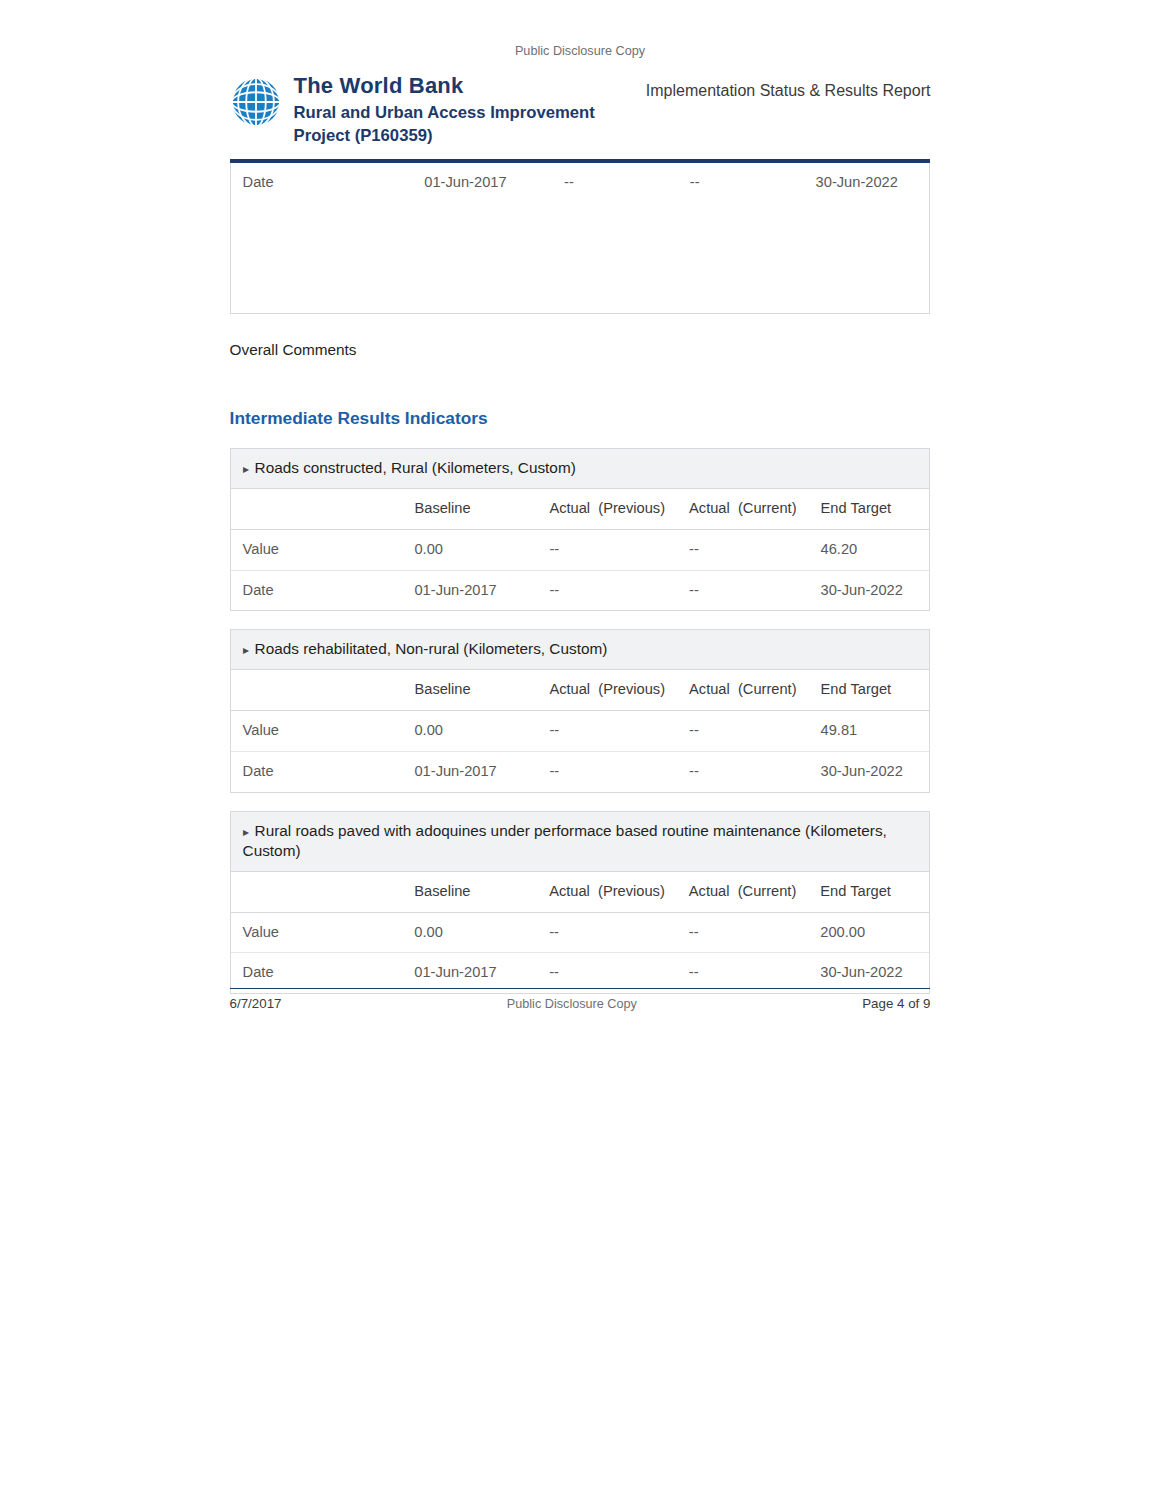Public Disclosure Copy
The World Bank
Rural and Urban Access Improvement Project (P160359)
Implementation Status & Results Report
| Date | 01-Jun-2017 | -- | -- | 30-Jun-2022 |
Overall Comments
Intermediate Results Indicators
▸Roads constructed, Rural (Kilometers, Custom)
| | Baseline | Actual (Previous) | Actual (Current) | End Target |
| --- | --- | --- | --- | --- |
| Value | 0.00 | -- | -- | 46.20 |
| Date | 01-Jun-2017 | -- | -- | 30-Jun-2022 |
▸Roads rehabilitated, Non-rural (Kilometers, Custom)
| | Baseline | Actual (Previous) | Actual (Current) | End Target |
| --- | --- | --- | --- | --- |
| Value | 0.00 | -- | -- | 49.81 |
| Date | 01-Jun-2017 | -- | -- | 30-Jun-2022 |
▸Rural roads paved with adoquines under performace based routine maintenance (Kilometers, Custom)
| | Baseline | Actual (Previous) | Actual (Current) | End Target |
| --- | --- | --- | --- | --- |
| Value | 0.00 | -- | -- | 200.00 |
| Date | 01-Jun-2017 | -- | -- | 30-Jun-2022 |
6/7/2017
Public Disclosure Copy
Page 4 of 9